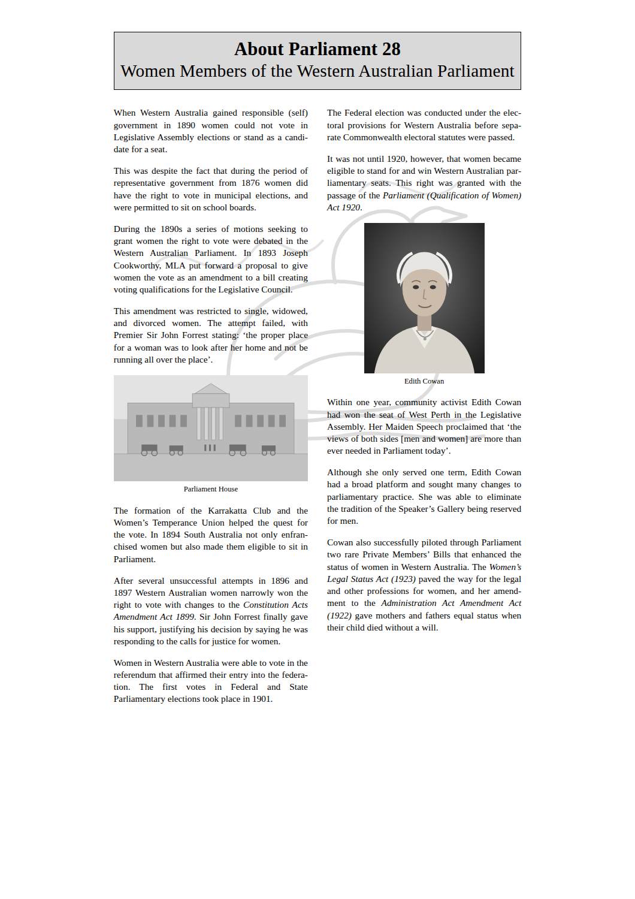About Parliament 28 Women Members of the Western Australian Parliament
When Western Australia gained responsible (self) government in 1890 women could not vote in Legislative Assembly elections or stand as a candidate for a seat.
This was despite the fact that during the period of representative government from 1876 women did have the right to vote in municipal elections, and were permitted to sit on school boards.
During the 1890s a series of motions seeking to grant women the right to vote were debated in the Western Australian Parliament. In 1893 Joseph Cookworthy, MLA put forward a proposal to give women the vote as an amendment to a bill creating voting qualifications for the Legislative Council.
This amendment was restricted to single, widowed, and divorced women. The attempt failed, with Premier Sir John Forrest stating: ‘the proper place for a woman was to look after her home and not be running all over the place’.
Parliament House
The formation of the Karrakatta Club and the Women’s Temperance Union helped the quest for the vote. In 1894 South Australia not only enfranchised women but also made them eligible to sit in Parliament.
After several unsuccessful attempts in 1896 and 1897 Western Australian women narrowly won the right to vote with changes to the Constitution Acts Amendment Act 1899. Sir John Forrest finally gave his support, justifying his decision by saying he was responding to the calls for justice for women.
Women in Western Australia were able to vote in the referendum that affirmed their entry into the federation. The first votes in Federal and State Parliamentary elections took place in 1901.
The Federal election was conducted under the electoral provisions for Western Australia before separate Commonwealth electoral statutes were passed.
It was not until 1920, however, that women became eligible to stand for and win Western Australian parliamentary seats. This right was granted with the passage of the Parliament (Qualification of Women) Act 1920.
Edith Cowan
Within one year, community activist Edith Cowan had won the seat of West Perth in the Legislative Assembly. Her Maiden Speech proclaimed that ‘the views of both sides [men and women] are more than ever needed in Parliament today’.
Although she only served one term, Edith Cowan had a broad platform and sought many changes to parliamentary practice. She was able to eliminate the tradition of the Speaker’s Gallery being reserved for men.
Cowan also successfully piloted through Parliament two rare Private Members’ Bills that enhanced the status of women in Western Australia. The Women’s Legal Status Act (1923) paved the way for the legal and other professions for women, and her amendment to the Administration Act Amendment Act (1922) gave mothers and fathers equal status when their child died without a will.